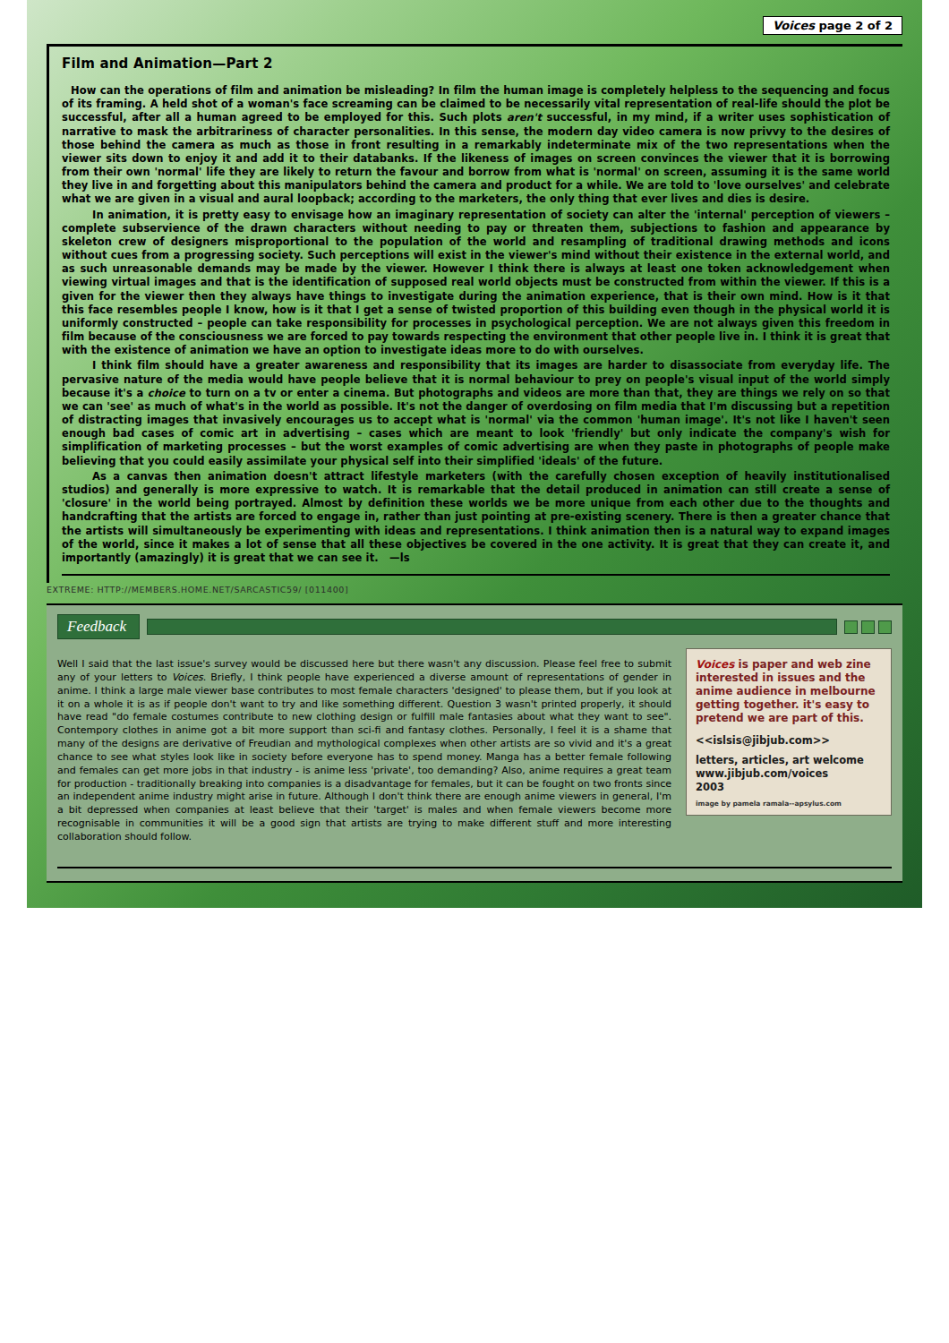Voices page 2 of 2
Film and Animation—Part 2
How can the operations of film and animation be misleading? In film the human image is completely helpless to the sequencing and focus of its framing. A held shot of a woman's face screaming can be claimed to be necessarily vital representation of real-life should the plot be successful, after all a human agreed to be employed for this. Such plots aren't successful, in my mind, if a writer uses sophistication of narrative to mask the arbitrariness of character personalities. In this sense, the modern day video camera is now privvy to the desires of those behind the camera as much as those in front resulting in a remarkably indeterminate mix of the two representations when the viewer sits down to enjoy it and add it to their databanks. If the likeness of images on screen convinces the viewer that it is borrowing from their own 'normal' life they are likely to return the favour and borrow from what is 'normal' on screen, assuming it is the same world they live in and forgetting about this manipulators behind the camera and product for a while. We are told to 'love ourselves' and celebrate what we are given in a visual and aural loopback; according to the marketers, the only thing that ever lives and dies is desire.
In animation, it is pretty easy to envisage how an imaginary representation of society can alter the 'internal' perception of viewers – complete subservience of the drawn characters without needing to pay or threaten them, subjections to fashion and appearance by skeleton crew of designers misproportional to the population of the world and resampling of traditional drawing methods and icons without cues from a progressing society. Such perceptions will exist in the viewer's mind without their existence in the external world, and as such unreasonable demands may be made by the viewer. However I think there is always at least one token acknowledgement when viewing virtual images and that is the identification of supposed real world objects must be constructed from within the viewer. If this is a given for the viewer then they always have things to investigate during the animation experience, that is their own mind. How is it that this face resembles people I know, how is it that I get a sense of twisted proportion of this building even though in the physical world it is uniformly constructed – people can take responsibility for processes in psychological perception. We are not always given this freedom in film because of the consciousness we are forced to pay towards respecting the environment that other people live in. I think it is great that with the existence of animation we have an option to investigate ideas more to do with ourselves.
I think film should have a greater awareness and responsibility that its images are harder to disassociate from everyday life. The pervasive nature of the media would have people believe that it is normal behaviour to prey on people's visual input of the world simply because it's a choice to turn on a tv or enter a cinema. But photographs and videos are more than that, they are things we rely on so that we can 'see' as much of what's in the world as possible. It's not the danger of overdosing on film media that I'm discussing but a repetition of distracting images that invasively encourages us to accept what is 'normal' via the common 'human image'. It's not like I haven't seen enough bad cases of comic art in advertising – cases which are meant to look 'friendly' but only indicate the company's wish for simplification of marketing processes – but the worst examples of comic advertising are when they paste in photographs of people make believing that you could easily assimilate your physical self into their simplified 'ideals' of the future.
As a canvas then animation doesn't attract lifestyle marketers (with the carefully chosen exception of heavily institutionalised studios) and generally is more expressive to watch. It is remarkable that the detail produced in animation can still create a sense of 'closure' in the world being portrayed. Almost by definition these worlds we be more unique from each other due to the thoughts and handcrafting that the artists are forced to engage in, rather than just pointing at pre-existing scenery. There is then a greater chance that the artists will simultaneously be experimenting with ideas and representations. I think animation then is a natural way to expand images of the world, since it makes a lot of sense that all these objectives be covered in the one activity. It is great that they can create it, and importantly (amazingly) it is great that we can see it. —ls
EXTREME: HTTP://MEMBERS.HOME.NET/SARCASTIC59/ [011400]
Feedback
Well I said that the last issue's survey would be discussed here but there wasn't any discussion. Please feel free to submit any of your letters to Voices. Briefly, I think people have experienced a diverse amount of representations of gender in anime. I think a large male viewer base contributes to most female characters 'designed' to please them, but if you look at it on a whole it is as if people don't want to try and like something different. Question 3 wasn't printed properly, it should have read "do female costumes contribute to new clothing design or fulfill male fantasies about what they want to see". Contempory clothes in anime got a bit more support than sci-fi and fantasy clothes. Personally, I feel it is a shame that many of the designs are derivative of Freudian and mythological complexes when other artists are so vivid and it's a great chance to see what styles look like in society before everyone has to spend money. Manga has a better female following and females can get more jobs in that industry - is anime less 'private', too demanding? Also, anime requires a great team for production - traditionally breaking into companies is a disadvantage for females, but it can be fought on two fronts since an independent anime industry might arise in future. Although I don't think there are enough anime viewers in general, I'm a bit depressed when companies at least believe that their 'target' is males and when female viewers become more recognisable in communities it will be a good sign that artists are trying to make different stuff and more interesting collaboration should follow.
Voices is paper and web zine interested in issues and the anime audience in melbourne getting together. it's easy to pretend we are part of this.
<<islsis@jibjub.com>>
letters, articles, art welcome
www.jibjub.com/voices
2003
image by pamela ramala--apsylus.com